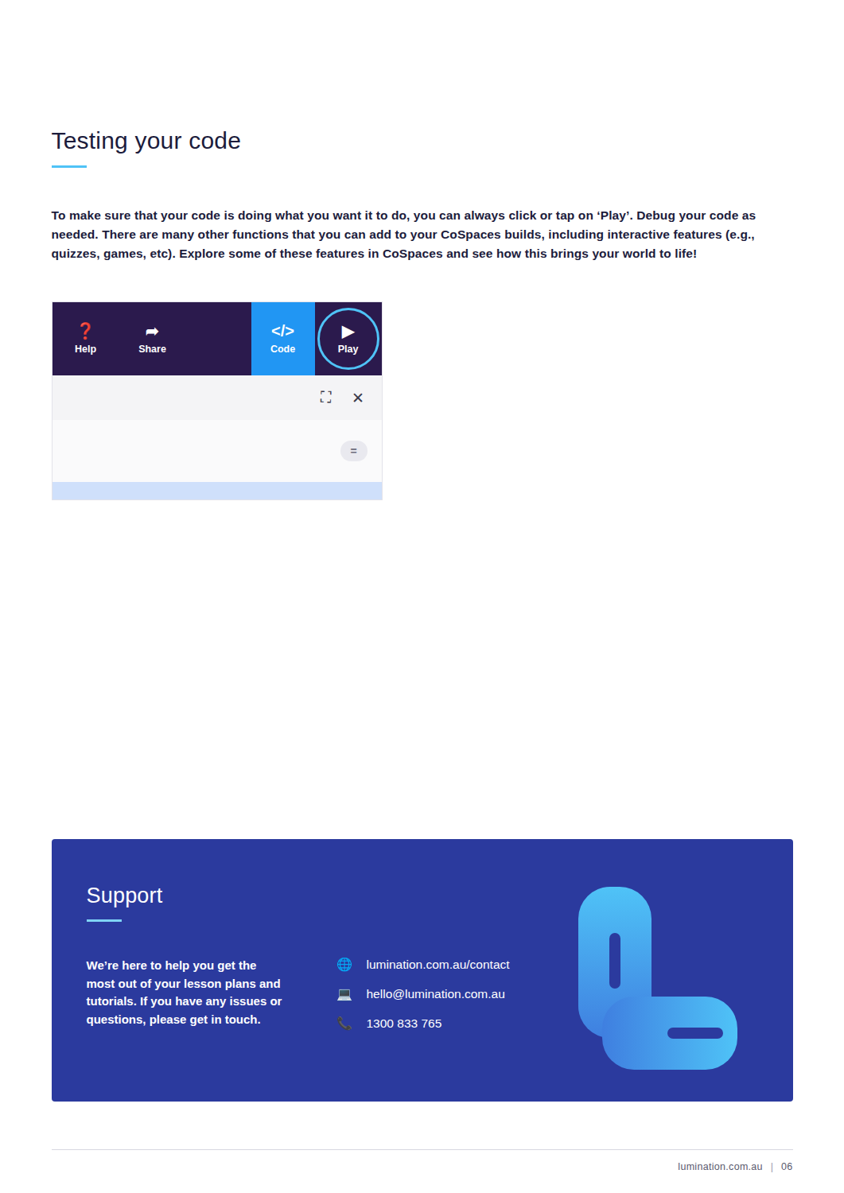Testing your code
To make sure that your code is doing what you want it to do, you can always click or tap on ‘Play’. Debug your code as needed. There are many other functions that you can add to your CoSpaces builds, including interactive features (e.g., quizzes, games, etc). Explore some of these features in CoSpaces and see how this brings your world to life!
❓ Help
➦ Share
</> Code
▶ Play
⛶ ✕
=
Support
We’re here to help you get the most out of your lesson plans and tutorials. If you have any issues or questions, please get in touch.
🌐lumination.com.au/contact
💻hello@lumination.com.au
📞1300 833 765
lumination.com.au | 06